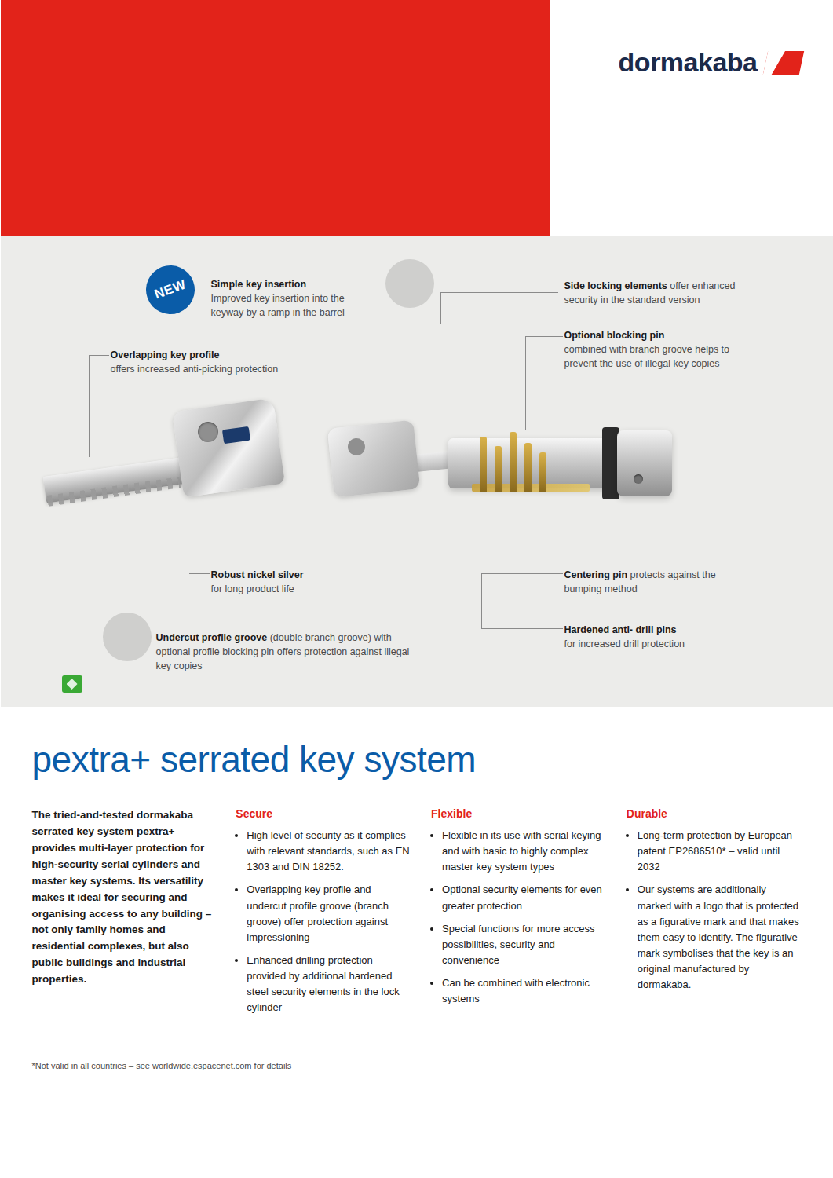dormakaba
NEW
Simple key insertion
Improved key insertion into the keyway by a ramp in the barrel
Overlapping key profile
offers increased anti-picking protection
Robust nickel silver
for long product life
Undercut profile groove (double branch groove) with optional profile blocking pin offers protection against illegal key copies
Side locking elements offer enhanced security in the standard version
Optional blocking pin
combined with branch groove helps to prevent the use of illegal key copies
Centering pin protects against the bumping method
Hardened anti- drill pins
for increased drill protection
pextra+ serrated key system
The tried-and-tested dormakaba serrated key system pextra+ provides multi-layer protection for high-security serial cylinders and master key systems. Its versatility makes it ideal for securing and organising access to any building – not only family homes and residential complexes, but also public buildings and industrial properties.
Secure
High level of security as it complies with relevant standards, such as EN 1303 and DIN 18252.
Overlapping key profile and undercut profile groove (branch groove) offer protection against impressioning
Enhanced drilling protection provided by additional hardened steel security elements in the lock cylinder
Flexible
Flexible in its use with serial keying and with basic to highly complex master key system types
Optional security elements for even greater protection
Special functions for more access possibilities, security and convenience
Can be combined with electronic systems
Durable
Long-term protection by European patent EP2686510* – valid until 2032
Our systems are additionally marked with a logo that is protected as a figurative mark and that makes them easy to identify. The figurative mark symbolises that the key is an original manufactured by dormakaba.
*Not valid in all countries – see worldwide.espacenet.com for details